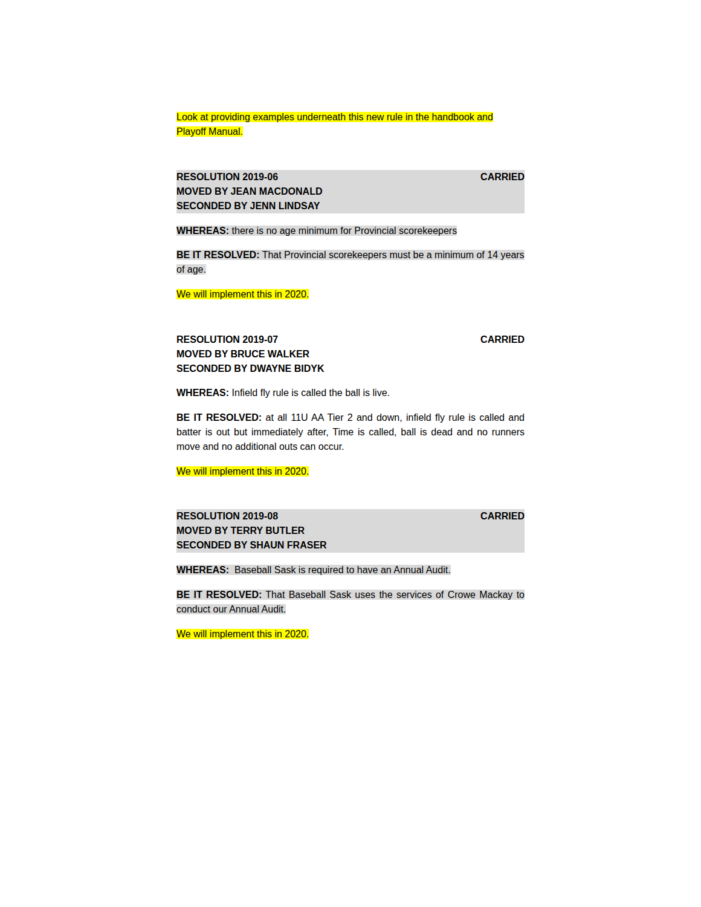Look at providing examples underneath this new rule in the handbook and Playoff Manual.
RESOLUTION 2019-06 CARRIED
MOVED BY JEAN MACDONALD
SECONDED BY JENN LINDSAY
WHEREAS: there is no age minimum for Provincial scorekeepers
BE IT RESOLVED: That Provincial scorekeepers must be a minimum of 14 years of age.
We will implement this in 2020.
RESOLUTION 2019-07 CARRIED
MOVED BY BRUCE WALKER
SECONDED BY DWAYNE BIDYK
WHEREAS: Infield fly rule is called the ball is live.
BE IT RESOLVED: at all 11U AA Tier 2 and down, infield fly rule is called and batter is out but immediately after, Time is called, ball is dead and no runners move and no additional outs can occur.
We will implement this in 2020.
RESOLUTION 2019-08 CARRIED
MOVED BY TERRY BUTLER
SECONDED BY SHAUN FRASER
WHEREAS: Baseball Sask is required to have an Annual Audit.
BE IT RESOLVED: That Baseball Sask uses the services of Crowe Mackay to conduct our Annual Audit.
We will implement this in 2020.